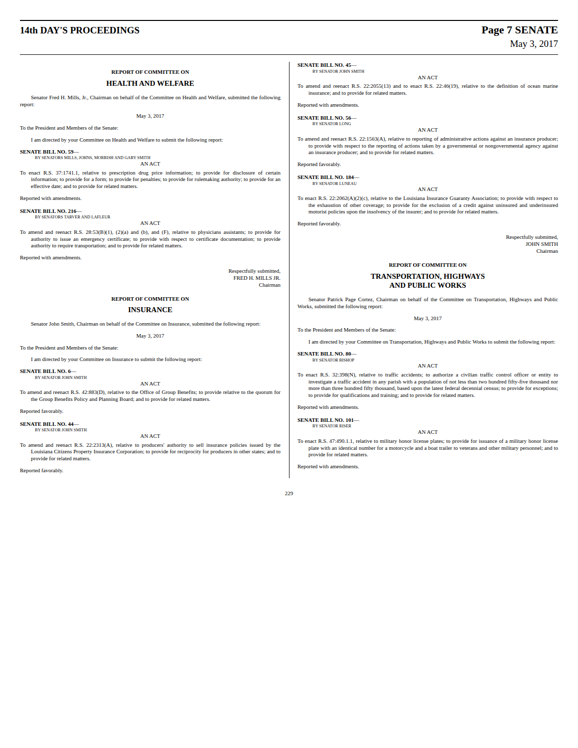14th DAY'S PROCEEDINGS
Page 7 SENATE
May 3, 2017
REPORT OF COMMITTEE ON
HEALTH AND WELFARE
Senator Fred H. Mills, Jr., Chairman on behalf of the Committee on Health and Welfare, submitted the following report:
May 3, 2017
To the President and Members of the Senate:
I am directed by your Committee on Health and Welfare to submit the following report:
SENATE BILL NO. 59—
BY SENATORS MILLS, JOHNS, MORRISH AND GARY SMITH
AN ACT
To enact R.S. 37:1741.1, relative to prescription drug price information; to provide for disclosure of certain information; to provide for a form; to provide for penalties; to provide for rulemaking authority; to provide for an effective date; and to provide for related matters.
Reported with amendments.
SENATE BILL NO. 216—
BY SENATORS TARVER AND LAFLEUR
AN ACT
To amend and reenact R.S. 28:53(B)(1), (2)(a) and (b), and (F), relative to physicians assistants; to provide for authority to issue an emergency certificate; to provide with respect to certificate documentation; to provide authority to require transportation; and to provide for related matters.
Reported with amendments.
Respectfully submitted,
FRED H. MILLS JR.
Chairman
REPORT OF COMMITTEE ON
INSURANCE
Senator John Smith, Chairman on behalf of the Committee on Insurance, submitted the following report:
May 3, 2017
To the President and Members of the Senate:
I am directed by your Committee on Insurance to submit the following report:
SENATE BILL NO. 6—
BY SENATOR JOHN SMITH
AN ACT
To amend and reenact R.S. 42:883(D), relative to the Office of Group Benefits; to provide relative to the quorum for the Group Benefits Policy and Planning Board; and to provide for related matters.
Reported favorably.
SENATE BILL NO. 44—
BY SENATOR JOHN SMITH
AN ACT
To amend and reenact R.S. 22:2313(A), relative to producers' authority to sell insurance policies issued by the Louisiana Citizens Property Insurance Corporation; to provide for reciprocity for producers in other states; and to provide for related matters.
Reported favorably.
SENATE BILL NO. 45—
BY SENATOR JOHN SMITH
AN ACT
To amend and reenact R.S. 22:2055(13) and to enact R.S. 22:46(19), relative to the definition of ocean marine insurance; and to provide for related matters.
Reported with amendments.
SENATE BILL NO. 56—
BY SENATOR LONG
AN ACT
To amend and reenact R.S. 22:1563(A), relative to reporting of administrative actions against an insurance producer; to provide with respect to the reporting of actions taken by a governmental or nongovernmental agency against an insurance producer; and to provide for related matters.
Reported favorably.
SENATE BILL NO. 184—
BY SENATOR LUNEAU
AN ACT
To enact R.S. 22:2062(A)(2)(c), relative to the Louisiana Insurance Guaranty Association; to provide with respect to the exhaustion of other coverage; to provide for the exclusion of a credit against uninsured and underinsured motorist policies upon the insolvency of the insurer; and to provide for related matters.
Reported favorably.
Respectfully submitted,
JOHN SMITH
Chairman
REPORT OF COMMITTEE ON
TRANSPORTATION, HIGHWAYS
AND PUBLIC WORKS
Senator Patrick Page Cortez, Chairman on behalf of the Committee on Transportation, Highways and Public Works, submitted the following report:
May 3, 2017
To the President and Members of the Senate:
I am directed by your Committee on Transportation, Highways and Public Works to submit the following report:
SENATE BILL NO. 80—
BY SENATOR BISHOP
AN ACT
To enact R.S. 32:398(N), relative to traffic accidents; to authorize a civilian traffic control officer or entity to investigate a traffic accident in any parish with a population of not less than two hundred fifty-five thousand nor more than three hundred fifty thousand, based upon the latest federal decennial census; to provide for exceptions; to provide for qualifications and training; and to provide for related matters.
Reported with amendments.
SENATE BILL NO. 101—
BY SENATOR RISER
AN ACT
To enact R.S. 47:490.1.1, relative to military honor license plates; to provide for issuance of a military honor license plate with an identical number for a motorcycle and a boat trailer to veterans and other military personnel; and to provide for related matters.
Reported with amendments.
229